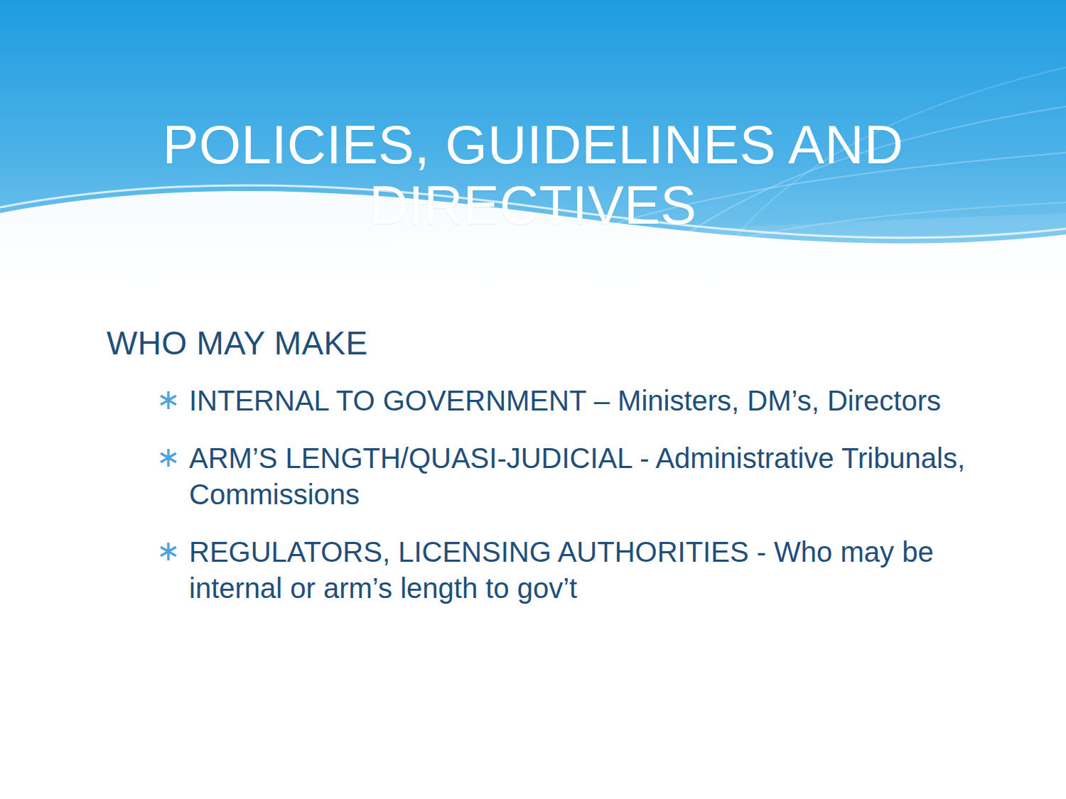POLICIES, GUIDELINES AND DIRECTIVES
WHO MAY MAKE
INTERNAL TO GOVERNMENT – Ministers, DM’s, Directors
ARM’S LENGTH/QUASI-JUDICIAL - Administrative Tribunals, Commissions
REGULATORS, LICENSING AUTHORITIES - Who may be internal or arm’s length to gov’t